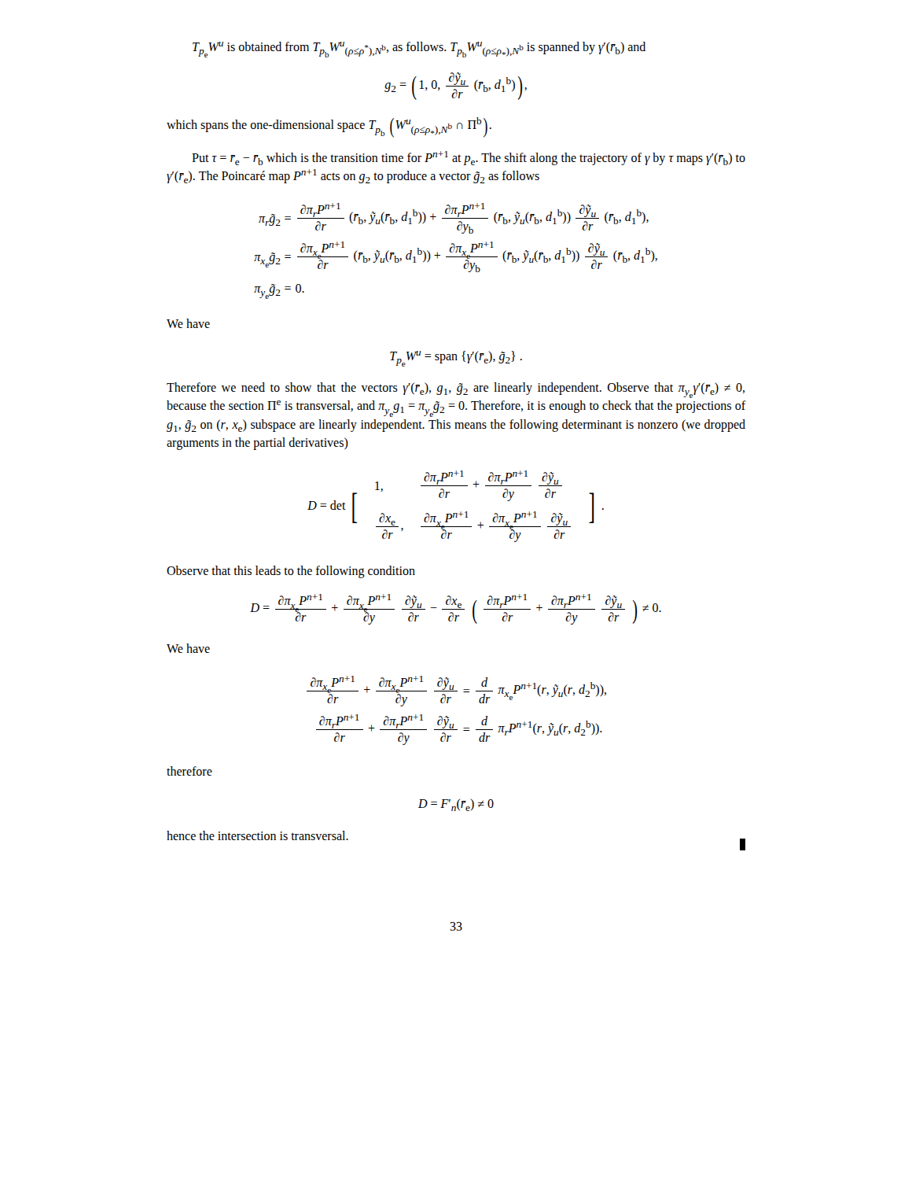TpeWu is obtained from TpbWu(ρ≤ρ*),Nb, as follows. TpbWu(ρ≤ρ*),Nb is spanned by γ′(r̄b) and
g2 = (1, 0, ∂ỹu∂r (r̄b, d1b)),
which spans the one-dimensional space Tpb (Wu(ρ≤ρ*),Nb ∩ Πb).
Put τ = r̄e − r̄b which is the transition time for Pn+1 at pe. The shift along the trajectory of γ by τ maps γ′(r̄b) to γ′(r̄e). The Poincaré map Pn+1 acts on g2 to produce a vector g̃2 as follows
| π r g̃ 2 | = | ∂ π r P n +1 ∂ r ( r̄ b , ỹ u ( r̄ b , d 1 b )) + ∂ π r P n +1 ∂ y b ( r̄ b , ỹ u ( r̄ b , d 1 b )) ∂ ỹ u ∂ r ( r̄ b , d 1 b ), |
| π x e g̃ 2 | = | ∂ π x e P n +1 ∂ r ( r̄ b , ỹ u ( r̄ b , d 1 b )) + ∂ π x e P n +1 ∂ y b ( r̄ b , ỹ u ( r̄ b , d 1 b )) ∂ ỹ u ∂ r ( r̄ b , d 1 b ), |
| π y e g̃ 2 | = | 0. |
We have
TpeWu = span {γ′(r̄e), g̃2} .
Therefore we need to show that the vectors γ′(r̄e), g1, g̃2 are linearly independent. Observe that πyeγ′(r̄e) ≠ 0, because the section Πe is transversal, and πyeg1 = πyeg̃2 = 0. Therefore, it is enough to check that the projections of g1, g̃2 on (r, xe) subspace are linearly independent. This means the following determinant is nonzero (we dropped arguments in the partial derivatives)
D = det [
| 1, | ∂ π r P n +1 ∂ r + ∂ π r P n +1 ∂ y ∂ ỹ u ∂ r |
| ∂ x e ∂ r , | ∂ π x e P n +1 ∂ r + ∂ π x e P n +1 ∂ y ∂ ỹ u ∂ r |
] .
Observe that this leads to the following condition
D = ∂πxePn+1∂r + ∂πxePn+1∂y ∂ỹu∂r − ∂xe∂r ( ∂πrPn+1∂r + ∂πrPn+1∂y ∂ỹu∂r ) ≠ 0.
We have
| ∂ π x e P n +1 ∂ r + ∂ π x e P n +1 ∂ y ∂ ỹ u ∂ r | = | d dr π x e P n +1 ( r , ỹ u ( r , d 2 b )), |
| ∂ π r P n +1 ∂ r + ∂ π r P n +1 ∂ y ∂ ỹ u ∂ r | = | d dr π r P n +1 ( r , ỹ u ( r , d 2 b )). |
therefore
D = F′n(r̄e) ≠ 0
hence the intersection is transversal.
33